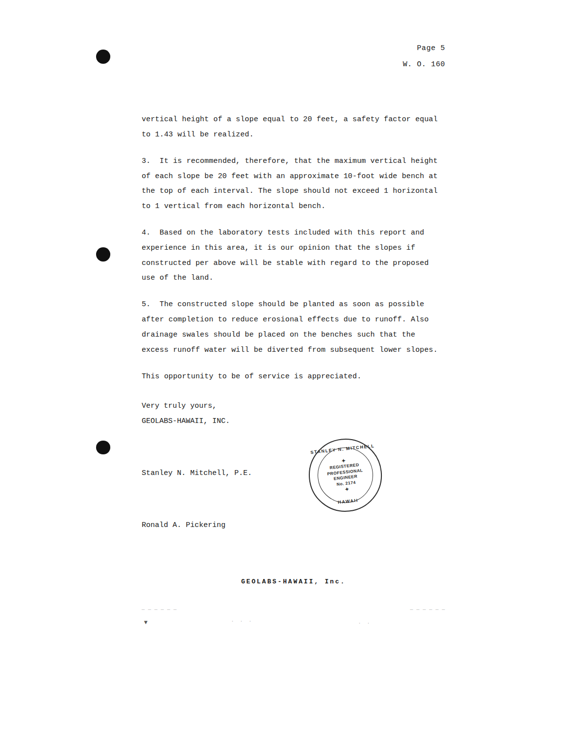Page 5 W. O. 160
vertical height of a slope equal to 20 feet, a safety factor equal to 1.43 will be realized.
3. It is recommended, therefore, that the maximum vertical height of each slope be 20 feet with an approximate 10-foot wide bench at the top of each interval. The slope should not exceed 1 horizontal to 1 vertical from each horizontal bench.
4. Based on the laboratory tests included with this report and experience in this area, it is our opinion that the slopes if constructed per above will be stable with regard to the proposed use of the land.
5. The constructed slope should be planted as soon as possible after completion to reduce erosional effects due to runoff. Also drainage swales should be placed on the benches such that the excess runoff water will be diverted from subsequent lower slopes.
This opportunity to be of service is appreciated.
Very truly yours,
GEOLABS-HAWAII, INC.
STANLEY N. MITCHELL
✦ REGISTERED PROFESSIONAL ENGINEER No. 2174 ✦
HAWAII
Stanley N. Mitchell, P.E.
Ronald A. Pickering
GEOLABS-HAWAII, Inc.
▼ — — — — — — — — — — — — · · · · ·